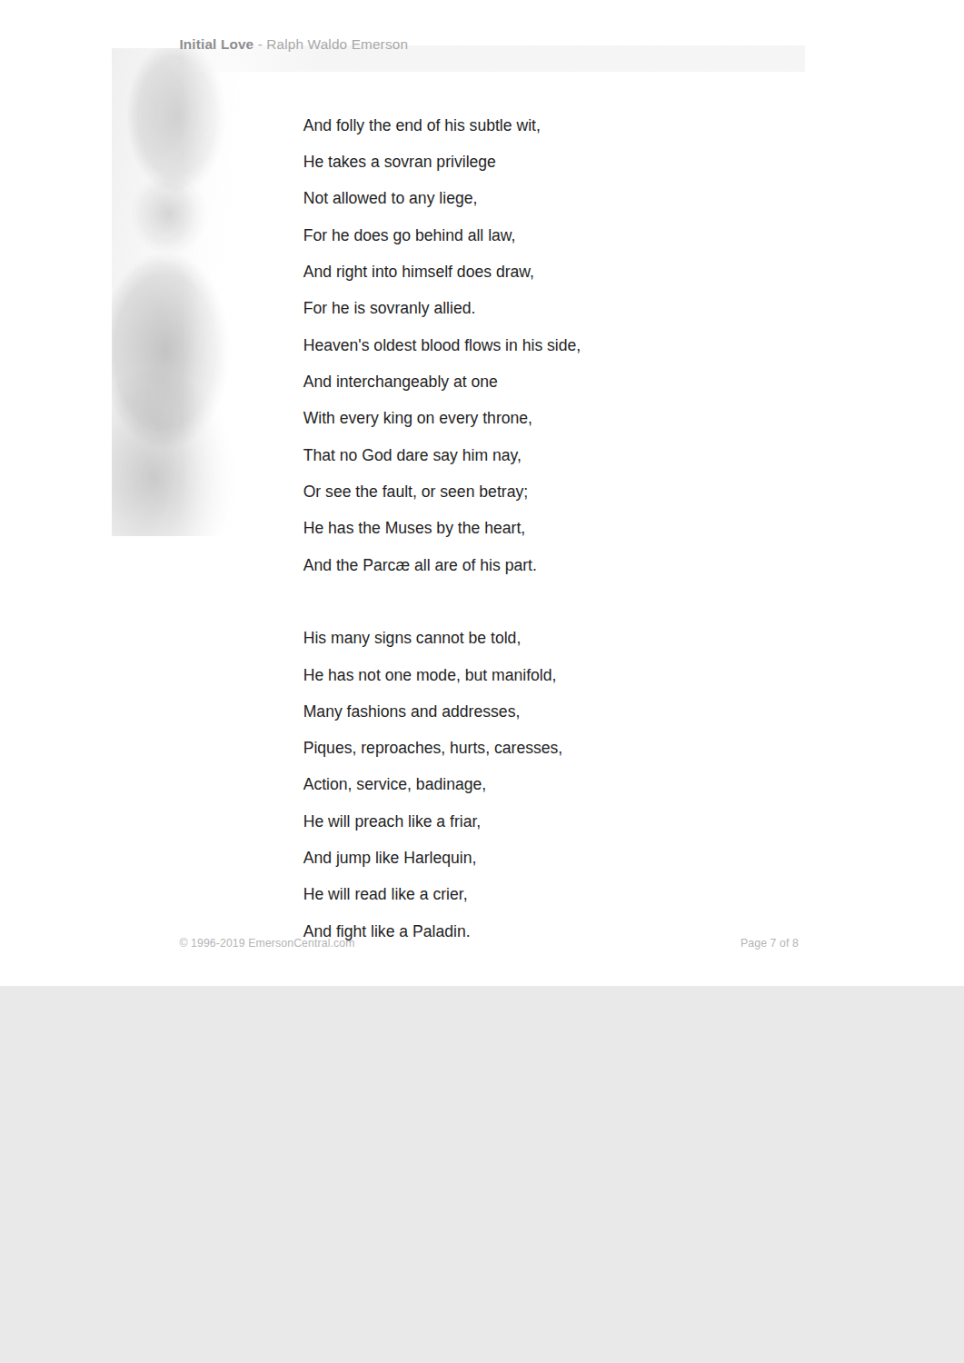Initial Love - Ralph Waldo Emerson
And folly the end of his subtle wit,
He takes a sovran privilege
Not allowed to any liege,
For he does go behind all law,
And right into himself does draw,
For he is sovranly allied.
Heaven's oldest blood flows in his side,
And interchangeably at one
With every king on every throne,
That no God dare say him nay,
Or see the fault, or seen betray;
He has the Muses by the heart,
And the Parcæ all are of his part.
His many signs cannot be told,
He has not one mode, but manifold,
Many fashions and addresses,
Piques, reproaches, hurts, caresses,
Action, service, badinage,
He will preach like a friar,
And jump like Harlequin,
He will read like a crier,
And fight like a Paladin.
© 1996-2019 EmersonCentral.com
Page 7 of 8